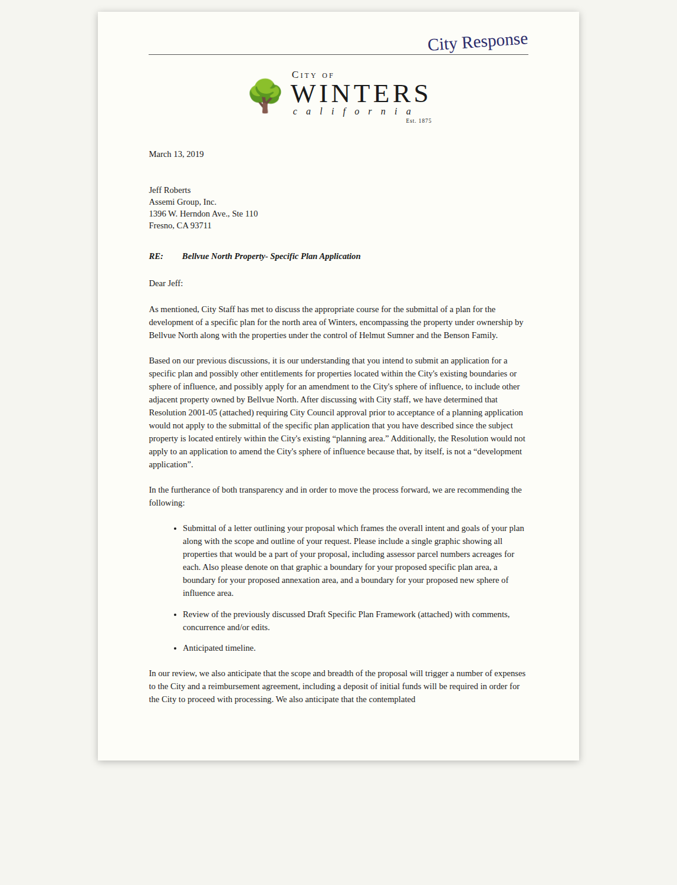City Response
🌳
City of
WINTERS
c a l i f o r n i a
Est. 1875
March 13, 2019
Jeff Roberts
Assemi Group, Inc.
1396 W. Herndon Ave., Ste 110
Fresno, CA 93711
RE: Bellvue North Property- Specific Plan Application
Dear Jeff:
As mentioned, City Staff has met to discuss the appropriate course for the submittal of a plan for the development of a specific plan for the north area of Winters, encompassing the property under ownership by Bellvue North along with the properties under the control of Helmut Sumner and the Benson Family.
Based on our previous discussions, it is our understanding that you intend to submit an application for a specific plan and possibly other entitlements for properties located within the City's existing boundaries or sphere of influence, and possibly apply for an amendment to the City's sphere of influence, to include other adjacent property owned by Bellvue North. After discussing with City staff, we have determined that Resolution 2001-05 (attached) requiring City Council approval prior to acceptance of a planning application would not apply to the submittal of the specific plan application that you have described since the subject property is located entirely within the City's existing “planning area.” Additionally, the Resolution would not apply to an application to amend the City's sphere of influence because that, by itself, is not a “development application”.
In the furtherance of both transparency and in order to move the process forward, we are recommending the following:
Submittal of a letter outlining your proposal which frames the overall intent and goals of your plan along with the scope and outline of your request. Please include a single graphic showing all properties that would be a part of your proposal, including assessor parcel numbers acreages for each. Also please denote on that graphic a boundary for your proposed specific plan area, a boundary for your proposed annexation area, and a boundary for your proposed new sphere of influence area.
Review of the previously discussed Draft Specific Plan Framework (attached) with comments, concurrence and/or edits.
Anticipated timeline.
In our review, we also anticipate that the scope and breadth of the proposal will trigger a number of expenses to the City and a reimbursement agreement, including a deposit of initial funds will be required in order for the City to proceed with processing. We also anticipate that the contemplated